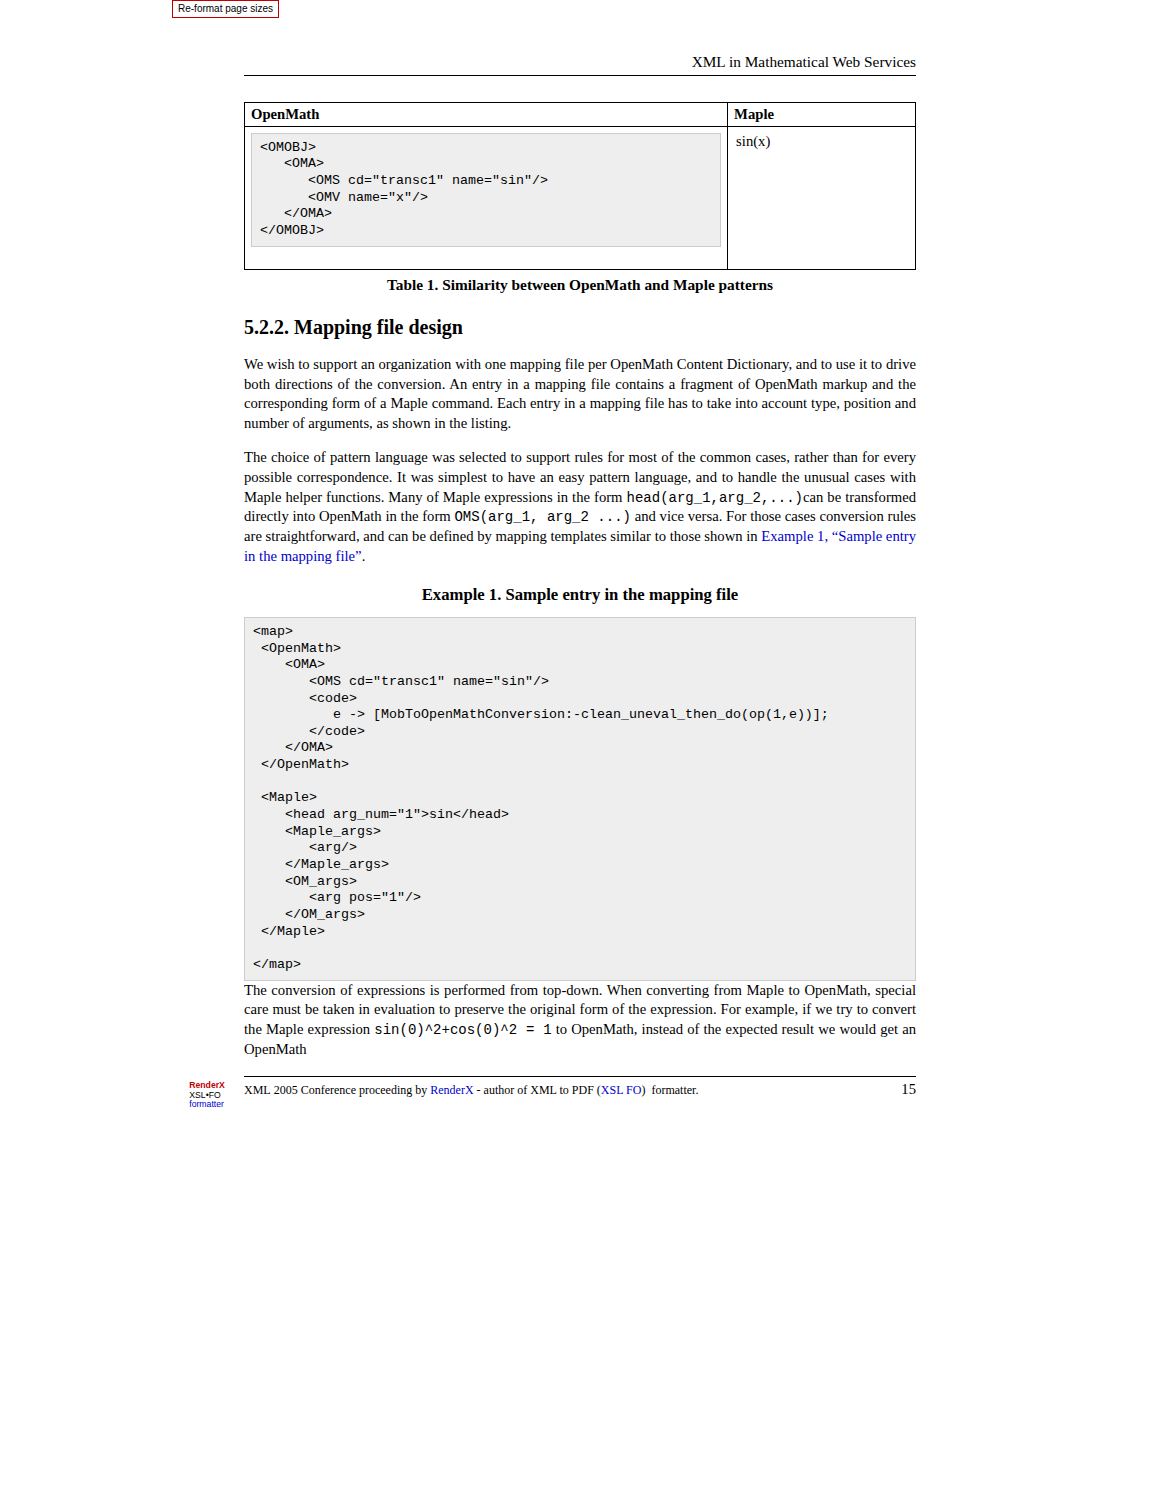Re-format page sizes
XML in Mathematical Web Services
| OpenMath | Maple |
| --- | --- |
| <OMOBJ> <OMA> <OMS cd="transc1" name="sin"/> <OMV name="x"/> </OMA> </OMOBJ> | sin(x) |
Table 1. Similarity between OpenMath and Maple patterns
5.2.2. Mapping file design
We wish to support an organization with one mapping file per OpenMath Content Dictionary, and to use it to drive both directions of the conversion. An entry in a mapping file contains a fragment of OpenMath markup and the corresponding form of a Maple command. Each entry in a mapping file has to take into account type, position and number of arguments, as shown in the listing.
The choice of pattern language was selected to support rules for most of the common cases, rather than for every possible correspondence. It was simplest to have an easy pattern language, and to handle the unusual cases with Maple helper functions. Many of Maple expressions in the form head(arg_1,arg_2,...)can be transformed directly into OpenMath in the form OMS(arg_1, arg_2 ...) and vice versa. For those cases conversion rules are straightforward, and can be defined by mapping templates similar to those shown in Example 1, “Sample entry in the mapping file”.
Example 1. Sample entry in the mapping file
<map>
 <OpenMath>
    <OMA>
       <OMS cd="transc1" name="sin"/>
       <code>
          e -> [MobToOpenMathConversion:-clean_uneval_then_do(op(1,e))];
       </code>
    </OMA>
 </OpenMath>

 <Maple>
    <head arg_num="1">sin</head>
    <Maple_args>
       <arg/>
    </Maple_args>
    <OM_args>
       <arg pos="1"/>
    </OM_args>
 </Maple>

</map>
The conversion of expressions is performed from top-down. When converting from Maple to OpenMath, special care must be taken in evaluation to preserve the original form of the expression. For example, if we try to convert the Maple expression sin(0)^2+cos(0)^2 = 1 to OpenMath, instead of the expected result we would get an OpenMath
RenderX
XSL•FO
formatter
XML 2005 Conference proceeding by RenderX - author of XML to PDF (XSL FO) formatter.
15